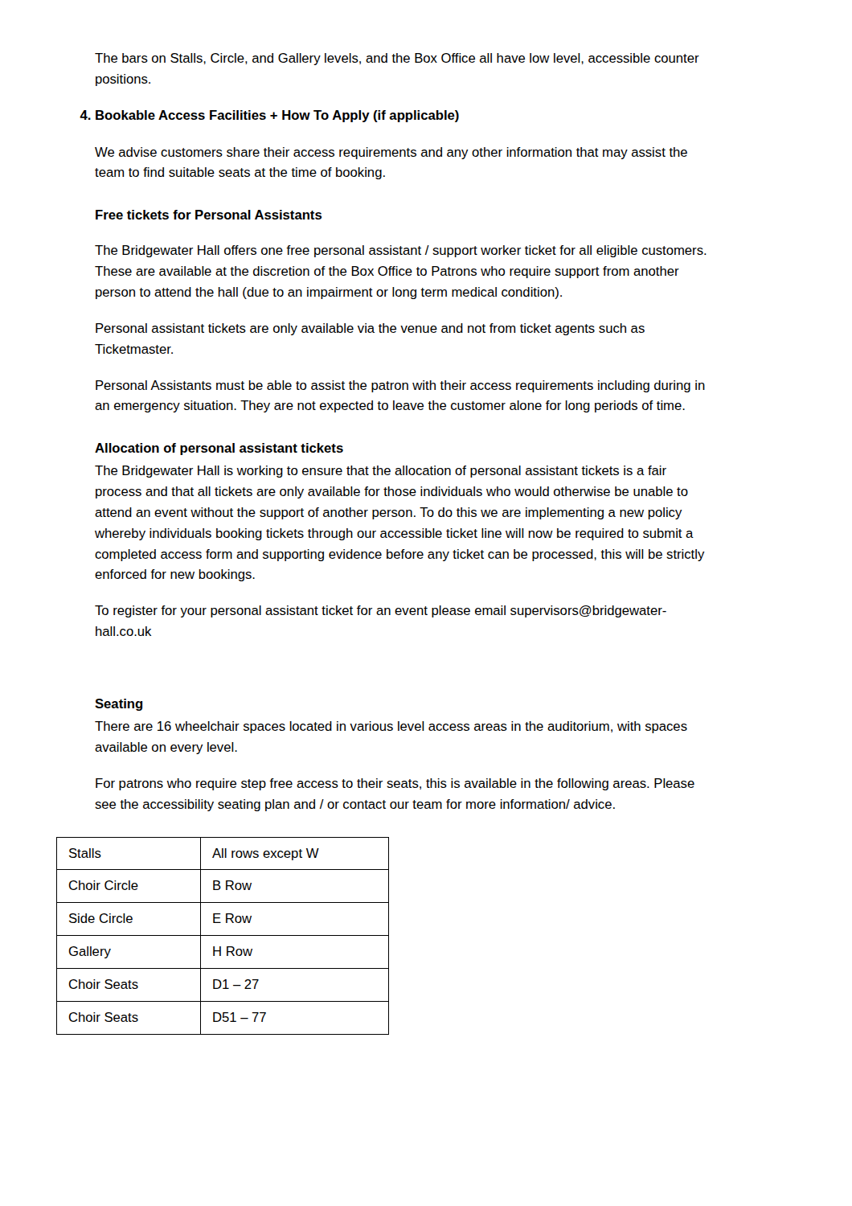The bars on Stalls, Circle, and Gallery levels, and the Box Office all have low level, accessible counter positions.
Bookable Access Facilities + How To Apply (if applicable)
We advise customers share their access requirements and any other information that may assist the team to find suitable seats at the time of booking.
Free tickets for Personal Assistants
The Bridgewater Hall offers one free personal assistant / support worker ticket for all eligible customers. These are available at the discretion of the Box Office to Patrons who require support from another person to attend the hall (due to an impairment or long term medical condition).
Personal assistant tickets are only available via the venue and not from ticket agents such as Ticketmaster.
Personal Assistants must be able to assist the patron with their access requirements including during in an emergency situation. They are not expected to leave the customer alone for long periods of time.
Allocation of personal assistant tickets
The Bridgewater Hall is working to ensure that the allocation of personal assistant tickets is a fair process and that all tickets are only available for those individuals who would otherwise be unable to attend an event without the support of another person. To do this we are implementing a new policy whereby individuals booking tickets through our accessible ticket line will now be required to submit a completed access form and supporting evidence before any ticket can be processed, this will be strictly enforced for new bookings.
To register for your personal assistant ticket for an event please email supervisors@bridgewater-hall.co.uk
Seating
There are 16 wheelchair spaces located in various level access areas in the auditorium, with spaces available on every level.
For patrons who require step free access to their seats, this is available in the following areas. Please see the accessibility seating plan and / or contact our team for more information/ advice.
| Stalls | All rows except W |
| Choir Circle | B Row |
| Side Circle | E Row |
| Gallery | H Row |
| Choir Seats | D1 – 27 |
| Choir Seats | D51 – 77 |